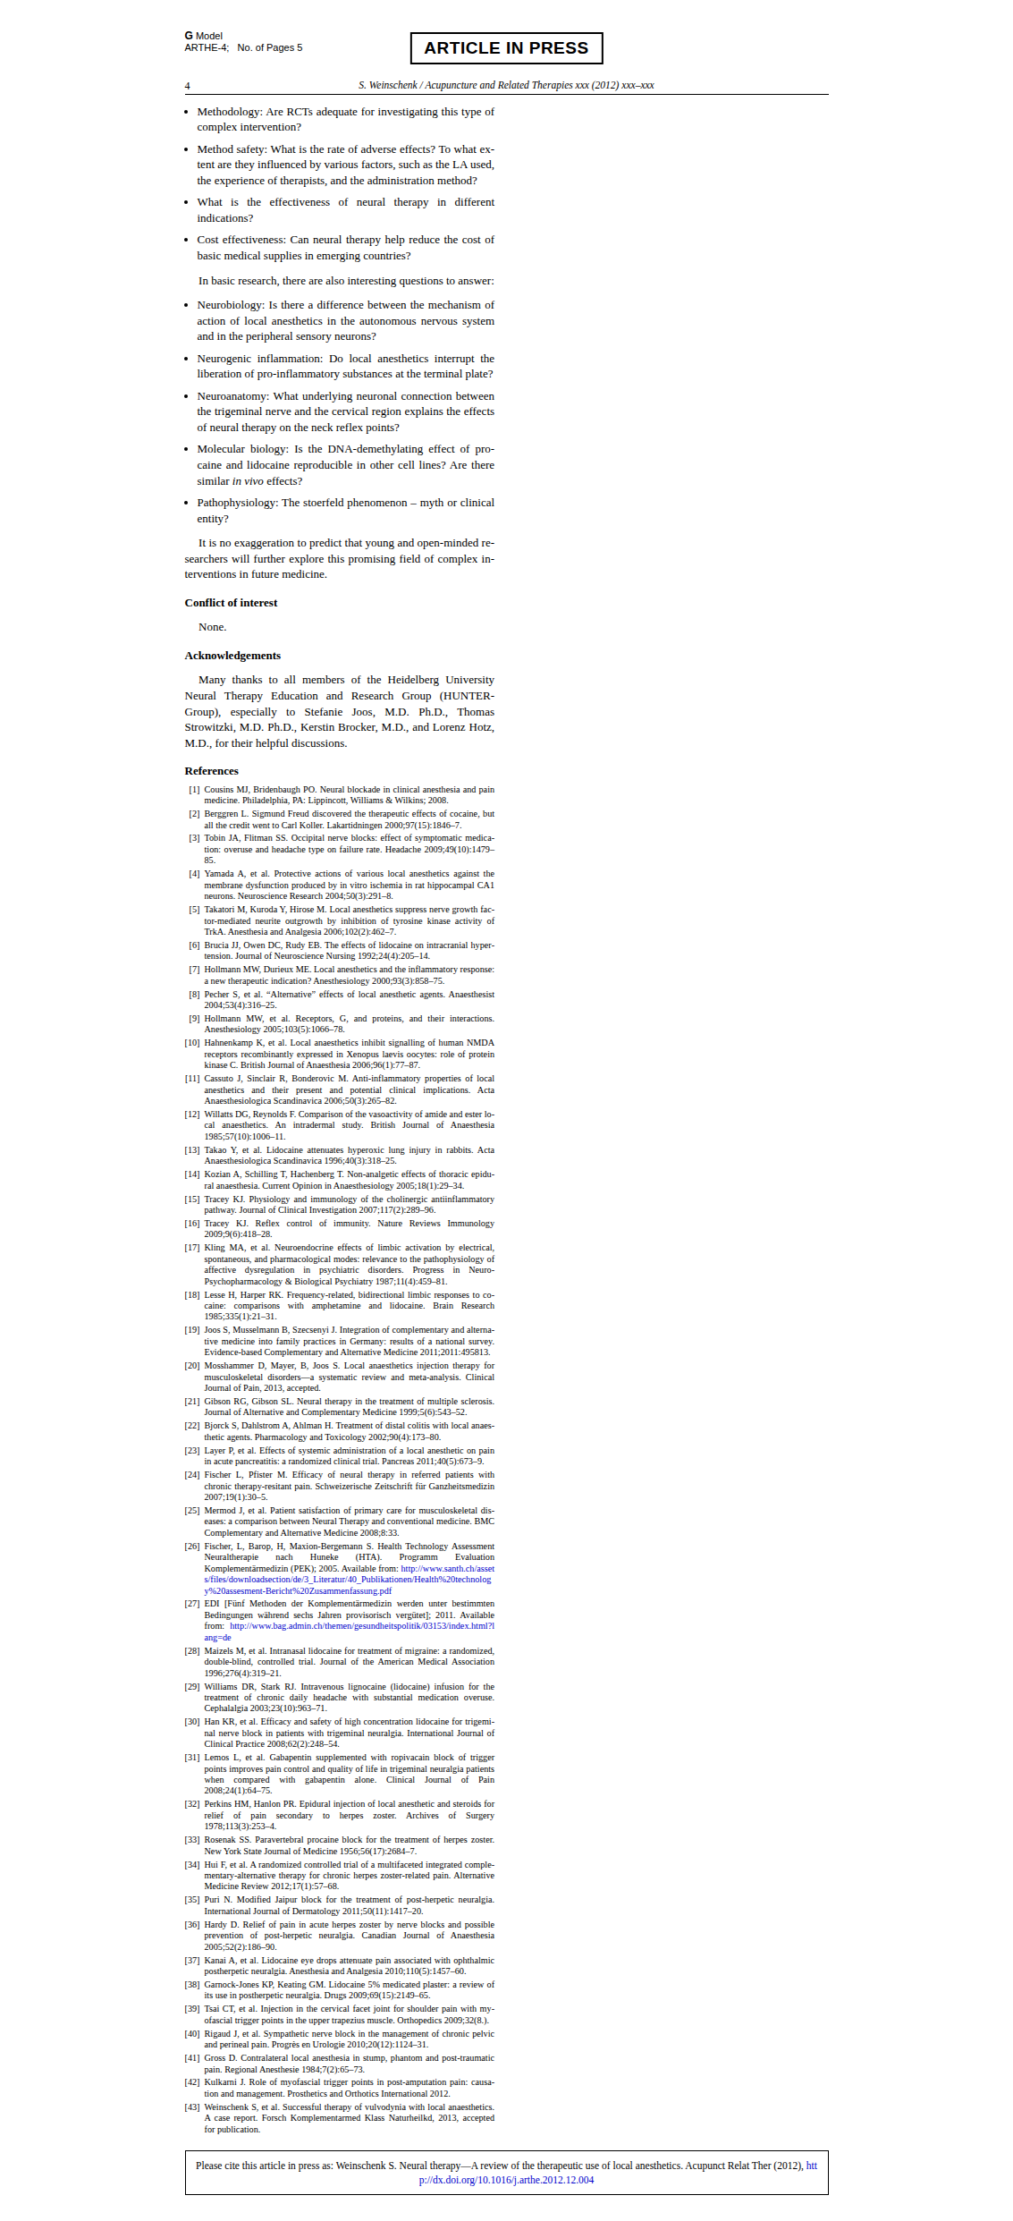G Model
ARTHE-4; No. of Pages 5
ARTICLE IN PRESS
4
S. Weinschenk / Acupuncture and Related Therapies xxx (2012) xxx–xxx
Methodology: Are RCTs adequate for investigating this type of complex intervention?
Method safety: What is the rate of adverse effects? To what extent are they influenced by various factors, such as the LA used, the experience of therapists, and the administration method?
What is the effectiveness of neural therapy in different indications?
Cost effectiveness: Can neural therapy help reduce the cost of basic medical supplies in emerging countries?
In basic research, there are also interesting questions to answer:
Neurobiology: Is there a difference between the mechanism of action of local anesthetics in the autonomous nervous system and in the peripheral sensory neurons?
Neurogenic inflammation: Do local anesthetics interrupt the liberation of pro-inflammatory substances at the terminal plate?
Neuroanatomy: What underlying neuronal connection between the trigeminal nerve and the cervical region explains the effects of neural therapy on the neck reflex points?
Molecular biology: Is the DNA-demethylating effect of procaine and lidocaine reproducible in other cell lines? Are there similar in vivo effects?
Pathophysiology: The stoerfeld phenomenon – myth or clinical entity?
It is no exaggeration to predict that young and open-minded researchers will further explore this promising field of complex interventions in future medicine.
Conflict of interest
None.
Acknowledgements
Many thanks to all members of the Heidelberg University Neural Therapy Education and Research Group (HUNTER-Group), especially to Stefanie Joos, M.D. Ph.D., Thomas Strowitzki, M.D. Ph.D., Kerstin Brocker, M.D., and Lorenz Hotz, M.D., for their helpful discussions.
References
[1] Cousins MJ, Bridenbaugh PO. Neural blockade in clinical anesthesia and pain medicine. Philadelphia, PA: Lippincott, Williams & Wilkins; 2008.
[2] Berggren L. Sigmund Freud discovered the therapeutic effects of cocaine, but all the credit went to Carl Koller. Lakartidningen 2000;97(15):1846–7.
[3] Tobin JA, Flitman SS. Occipital nerve blocks: effect of symptomatic medication: overuse and headache type on failure rate. Headache 2009;49(10):1479–85.
[4] Yamada A, et al. Protective actions of various local anesthetics against the membrane dysfunction produced by in vitro ischemia in rat hippocampal CA1 neurons. Neuroscience Research 2004;50(3):291–8.
[5] Takatori M, Kuroda Y, Hirose M. Local anesthetics suppress nerve growth factor-mediated neurite outgrowth by inhibition of tyrosine kinase activity of TrkA. Anesthesia and Analgesia 2006;102(2):462–7.
[6] Brucia JJ, Owen DC, Rudy EB. The effects of lidocaine on intracranial hypertension. Journal of Neuroscience Nursing 1992;24(4):205–14.
[7] Hollmann MW, Durieux ME. Local anesthetics and the inflammatory response: a new therapeutic indication? Anesthesiology 2000;93(3):858–75.
[8] Pecher S, et al. “Alternative” effects of local anesthetic agents. Anaesthesist 2004;53(4):316–25.
[9] Hollmann MW, et al. Receptors, G, and proteins, and their interactions. Anesthesiology 2005;103(5):1066–78.
[10] Hahnenkamp K, et al. Local anaesthetics inhibit signalling of human NMDA receptors recombinantly expressed in Xenopus laevis oocytes: role of protein kinase C. British Journal of Anaesthesia 2006;96(1):77–87.
[11] Cassuto J, Sinclair R, Bonderovic M. Anti-inflammatory properties of local anesthetics and their present and potential clinical implications. Acta Anaesthesiologica Scandinavica 2006;50(3):265–82.
[12] Willatts DG, Reynolds F. Comparison of the vasoactivity of amide and ester local anaesthetics. An intradermal study. British Journal of Anaesthesia 1985;57(10):1006–11.
[13] Takao Y, et al. Lidocaine attenuates hyperoxic lung injury in rabbits. Acta Anaesthesiologica Scandinavica 1996;40(3):318–25.
[14] Kozian A, Schilling T, Hachenberg T. Non-analgetic effects of thoracic epidural anaesthesia. Current Opinion in Anaesthesiology 2005;18(1):29–34.
[15] Tracey KJ. Physiology and immunology of the cholinergic antiinflammatory pathway. Journal of Clinical Investigation 2007;117(2):289–96.
[16] Tracey KJ. Reflex control of immunity. Nature Reviews Immunology 2009;9(6):418–28.
[17] Kling MA, et al. Neuroendocrine effects of limbic activation by electrical, spontaneous, and pharmacological modes: relevance to the pathophysiology of affective dysregulation in psychiatric disorders. Progress in Neuro-Psychopharmacology & Biological Psychiatry 1987;11(4):459–81.
[18] Lesse H, Harper RK. Frequency-related, bidirectional limbic responses to cocaine: comparisons with amphetamine and lidocaine. Brain Research 1985;335(1):21–31.
[19] Joos S, Musselmann B, Szecsenyi J. Integration of complementary and alternative medicine into family practices in Germany: results of a national survey. Evidence-based Complementary and Alternative Medicine 2011;2011:495813.
[20] Mosshammer D, Mayer, B, Joos S. Local anaesthetics injection therapy for musculoskeletal disorders—a systematic review and meta-analysis. Clinical Journal of Pain, 2013, accepted.
[21] Gibson RG, Gibson SL. Neural therapy in the treatment of multiple sclerosis. Journal of Alternative and Complementary Medicine 1999;5(6):543–52.
[22] Bjorck S, Dahlstrom A, Ahlman H. Treatment of distal colitis with local anaesthetic agents. Pharmacology and Toxicology 2002;90(4):173–80.
[23] Layer P, et al. Effects of systemic administration of a local anesthetic on pain in acute pancreatitis: a randomized clinical trial. Pancreas 2011;40(5):673–9.
[24] Fischer L, Pfister M. Efficacy of neural therapy in referred patients with chronic therapy-resitant pain. Schweizerische Zeitschrift für Ganzheitsmedizin 2007;19(1):30–5.
[25] Mermod J, et al. Patient satisfaction of primary care for musculoskeletal diseases: a comparison between Neural Therapy and conventional medicine. BMC Complementary and Alternative Medicine 2008;8:33.
[26] Fischer, L, Barop, H, Maxion-Bergemann S. Health Technology Assessment Neuraltherapie nach Huneke (HTA). Programm Evaluation Komplementärmedizin (PEK); 2005. Available from: http://www.santh.ch/assets/files/downloadsection/de/3_Literatur/40_Publikationen/Health%20technology%20assesment-Bericht%20Zusammenfassung.pdf
[27] EDI [Fünf Methoden der Komplementärmedizin werden unter bestimmten Bedingungen während sechs Jahren provisorisch vergütet]; 2011. Available from: http://www.bag.admin.ch/themen/gesundheitspolitik/03153/index.html?lang=de
[28] Maizels M, et al. Intranasal lidocaine for treatment of migraine: a randomized, double-blind, controlled trial. Journal of the American Medical Association 1996;276(4):319–21.
[29] Williams DR, Stark RJ. Intravenous lignocaine (lidocaine) infusion for the treatment of chronic daily headache with substantial medication overuse. Cephalalgia 2003;23(10):963–71.
[30] Han KR, et al. Efficacy and safety of high concentration lidocaine for trigeminal nerve block in patients with trigeminal neuralgia. International Journal of Clinical Practice 2008;62(2):248–54.
[31] Lemos L, et al. Gabapentin supplemented with ropivacain block of trigger points improves pain control and quality of life in trigeminal neuralgia patients when compared with gabapentin alone. Clinical Journal of Pain 2008;24(1):64–75.
[32] Perkins HM, Hanlon PR. Epidural injection of local anesthetic and steroids for relief of pain secondary to herpes zoster. Archives of Surgery 1978;113(3):253–4.
[33] Rosenak SS. Paravertebral procaine block for the treatment of herpes zoster. New York State Journal of Medicine 1956;56(17):2684–7.
[34] Hui F, et al. A randomized controlled trial of a multifaceted integrated complementary-alternative therapy for chronic herpes zoster-related pain. Alternative Medicine Review 2012;17(1):57–68.
[35] Puri N. Modified Jaipur block for the treatment of post-herpetic neuralgia. International Journal of Dermatology 2011;50(11):1417–20.
[36] Hardy D. Relief of pain in acute herpes zoster by nerve blocks and possible prevention of post-herpetic neuralgia. Canadian Journal of Anaesthesia 2005;52(2):186–90.
[37] Kanai A, et al. Lidocaine eye drops attenuate pain associated with ophthalmic postherpetic neuralgia. Anesthesia and Analgesia 2010;110(5):1457–60.
[38] Garnock-Jones KP, Keating GM. Lidocaine 5% medicated plaster: a review of its use in postherpetic neuralgia. Drugs 2009;69(15):2149–65.
[39] Tsai CT, et al. Injection in the cervical facet joint for shoulder pain with myofascial trigger points in the upper trapezius muscle. Orthopedics 2009;32(8.).
[40] Rigaud J, et al. Sympathetic nerve block in the management of chronic pelvic and perineal pain. Progrès en Urologie 2010;20(12):1124–31.
[41] Gross D. Contralateral local anesthesia in stump, phantom and post-traumatic pain. Regional Anesthesie 1984;7(2):65–73.
[42] Kulkarni J. Role of myofascial trigger points in post-amputation pain: causation and management. Prosthetics and Orthotics International 2012.
[43] Weinschenk S, et al. Successful therapy of vulvodynia with local anaesthetics. A case report. Forsch Komplementarmed Klass Naturheilkd, 2013, accepted for publication.
Please cite this article in press as: Weinschenk S. Neural therapy—A review of the therapeutic use of local anesthetics. Acupunct Relat Ther (2012), http://dx.doi.org/10.1016/j.arthe.2012.12.004